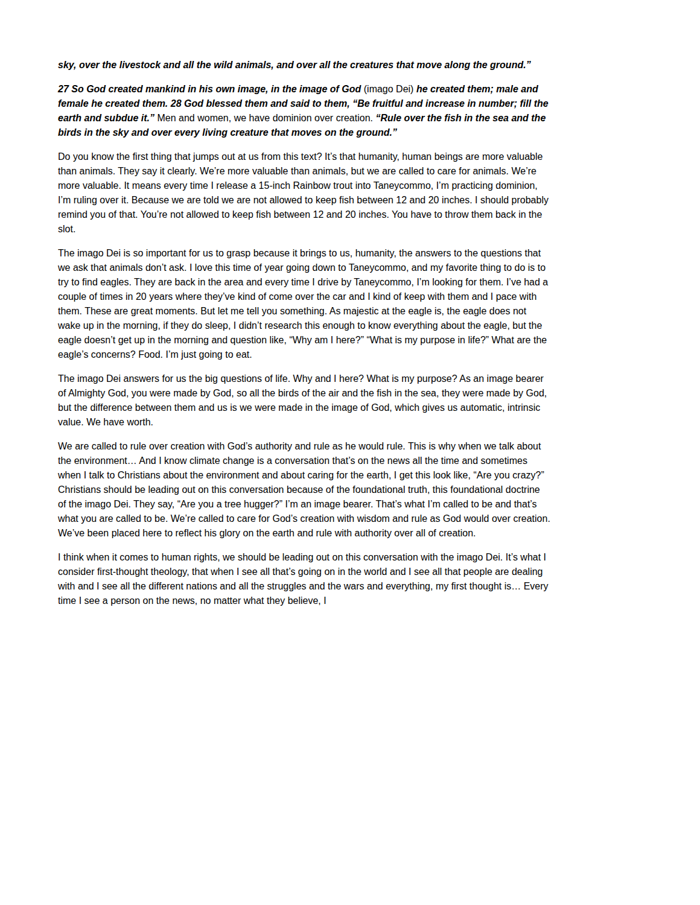sky, over the livestock and all the wild animals, and over all the creatures that move along the ground.”
27 So God created mankind in his own image, in the image of God (imago Dei) he created them; male and female he created them. 28 God blessed them and said to them, “Be fruitful and increase in number; fill the earth and subdue it.” Men and women, we have dominion over creation. “Rule over the fish in the sea and the birds in the sky and over every living creature that moves on the ground.”
Do you know the first thing that jumps out at us from this text? It’s that humanity, human beings are more valuable than animals. They say it clearly. We’re more valuable than animals, but we are called to care for animals. We’re more valuable. It means every time I release a 15-inch Rainbow trout into Taneycommo, I’m practicing dominion, I’m ruling over it. Because we are told we are not allowed to keep fish between 12 and 20 inches. I should probably remind you of that. You’re not allowed to keep fish between 12 and 20 inches. You have to throw them back in the slot.
The imago Dei is so important for us to grasp because it brings to us, humanity, the answers to the questions that we ask that animals don’t ask. I love this time of year going down to Taneycommo, and my favorite thing to do is to try to find eagles. They are back in the area and every time I drive by Taneycommo, I’m looking for them. I’ve had a couple of times in 20 years where they’ve kind of come over the car and I kind of keep with them and I pace with them. These are great moments. But let me tell you something. As majestic at the eagle is, the eagle does not wake up in the morning, if they do sleep, I didn’t research this enough to know everything about the eagle, but the eagle doesn’t get up in the morning and question like, “Why am I here?” “What is my purpose in life?” What are the eagle’s concerns? Food. I’m just going to eat.
The imago Dei answers for us the big questions of life. Why and I here? What is my purpose? As an image bearer of Almighty God, you were made by God, so all the birds of the air and the fish in the sea, they were made by God, but the difference between them and us is we were made in the image of God, which gives us automatic, intrinsic value. We have worth.
We are called to rule over creation with God’s authority and rule as he would rule. This is why when we talk about the environment… And I know climate change is a conversation that’s on the news all the time and sometimes when I talk to Christians about the environment and about caring for the earth, I get this look like, “Are you crazy?” Christians should be leading out on this conversation because of the foundational truth, this foundational doctrine of the imago Dei. They say, “Are you a tree hugger?” I’m an image bearer. That’s what I’m called to be and that’s what you are called to be. We’re called to care for God’s creation with wisdom and rule as God would over creation. We’ve been placed here to reflect his glory on the earth and rule with authority over all of creation.
I think when it comes to human rights, we should be leading out on this conversation with the imago Dei. It’s what I consider first-thought theology, that when I see all that’s going on in the world and I see all that people are dealing with and I see all the different nations and all the struggles and the wars and everything, my first thought is… Every time I see a person on the news, no matter what they believe, I